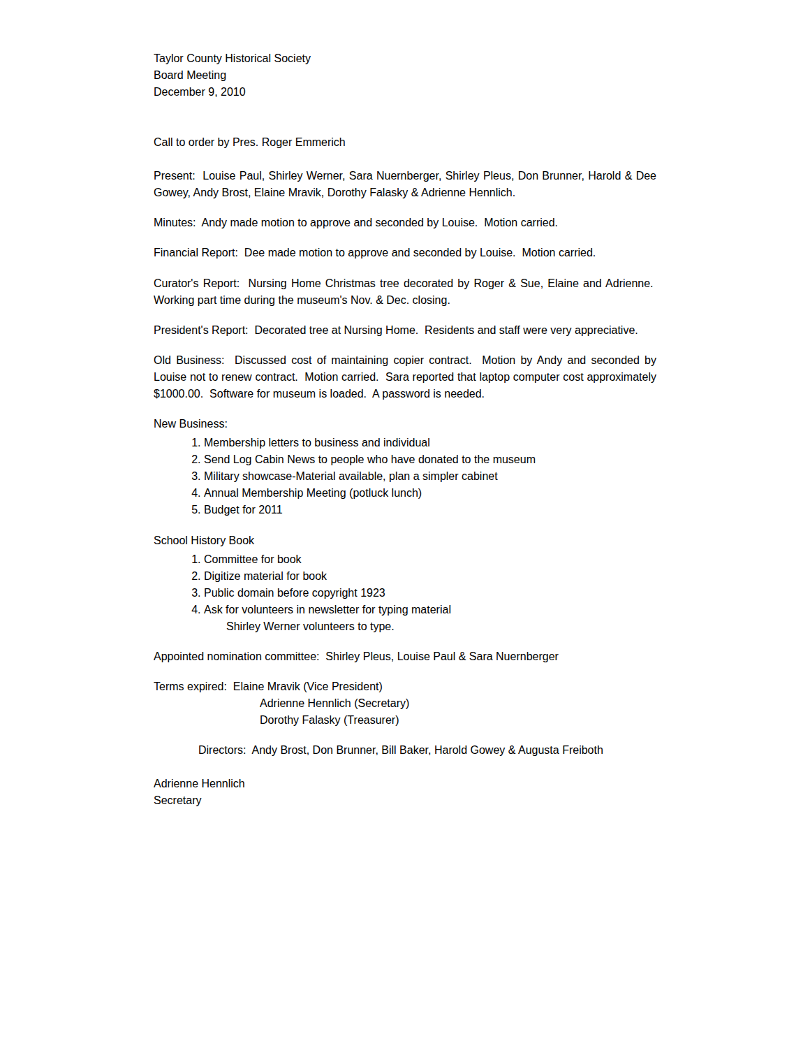Taylor County Historical Society
Board Meeting
December 9, 2010
Call to order by Pres. Roger Emmerich
Present: Louise Paul, Shirley Werner, Sara Nuernberger, Shirley Pleus, Don Brunner, Harold & Dee Gowey, Andy Brost, Elaine Mravik, Dorothy Falasky & Adrienne Hennlich.
Minutes: Andy made motion to approve and seconded by Louise. Motion carried.
Financial Report: Dee made motion to approve and seconded by Louise. Motion carried.
Curator's Report: Nursing Home Christmas tree decorated by Roger & Sue, Elaine and Adrienne. Working part time during the museum's Nov. & Dec. closing.
President's Report: Decorated tree at Nursing Home. Residents and staff were very appreciative.
Old Business: Discussed cost of maintaining copier contract. Motion by Andy and seconded by Louise not to renew contract. Motion carried. Sara reported that laptop computer cost approximately $1000.00. Software for museum is loaded. A password is needed.
New Business:
Membership letters to business and individual
Send Log Cabin News to people who have donated to the museum
Military showcase-Material available, plan a simpler cabinet
Annual Membership Meeting (potluck lunch)
Budget for 2011
School History Book
Committee for book
Digitize material for book
Public domain before copyright 1923
Ask for volunteers in newsletter for typing material
Shirley Werner volunteers to type.
Appointed nomination committee: Shirley Pleus, Louise Paul & Sara Nuernberger
Terms expired: Elaine Mravik (Vice President)
Adrienne Hennlich (Secretary)
Dorothy Falasky (Treasurer)
Directors: Andy Brost, Don Brunner, Bill Baker, Harold Gowey & Augusta Freiboth
Adrienne Hennlich
Secretary